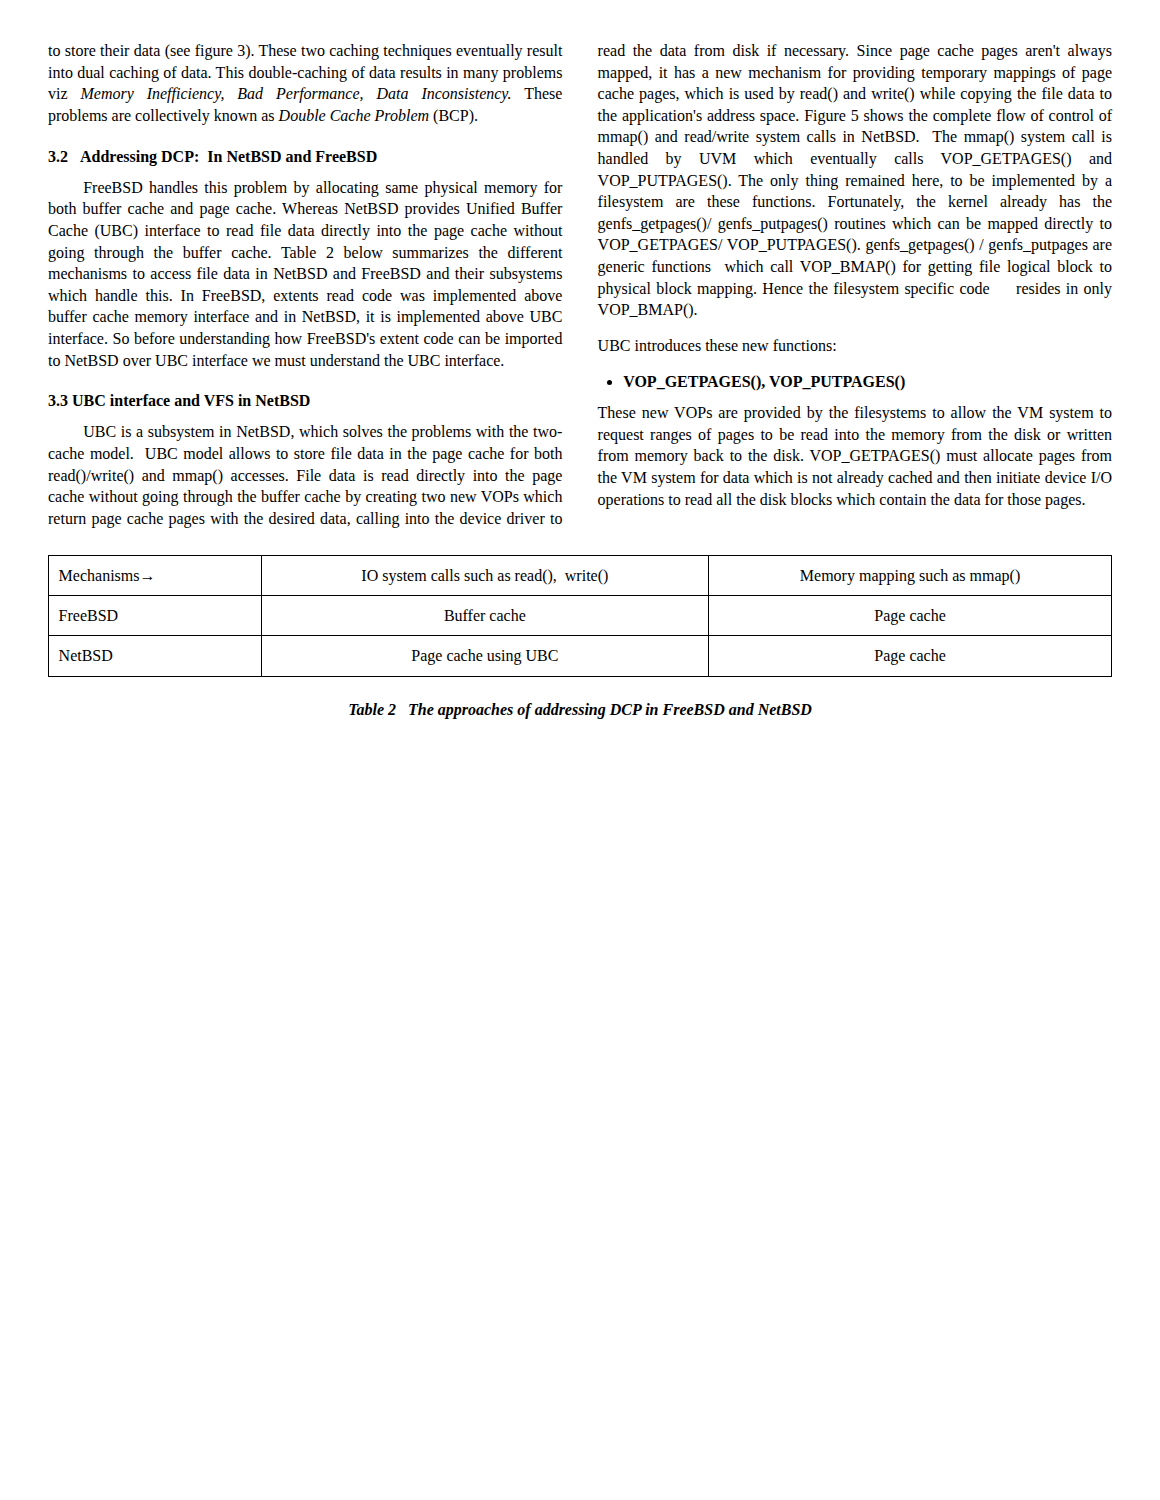to store their data (see figure 3). These two caching techniques eventually result into dual caching of data. This double-caching of data results in many problems viz Memory Inefficiency, Bad Performance, Data Inconsistency. These problems are collectively known as Double Cache Problem (BCP).
3.2 Addressing DCP: In NetBSD and FreeBSD
FreeBSD handles this problem by allocating same physical memory for both buffer cache and page cache. Whereas NetBSD provides Unified Buffer Cache (UBC) interface to read file data directly into the page cache without going through the buffer cache. Table 2 below summarizes the different mechanisms to access file data in NetBSD and FreeBSD and their subsystems which handle this. In FreeBSD, extents read code was implemented above buffer cache memory interface and in NetBSD, it is implemented above UBC interface. So before understanding how FreeBSD's extent code can be imported to NetBSD over UBC interface we must understand the UBC interface.
3.3 UBC interface and VFS in NetBSD
UBC is a subsystem in NetBSD, which solves the problems with the two-cache model. UBC model allows to store file data in the page cache for both read()/write() and mmap() accesses. File data is read directly into the page cache without going through the buffer cache by creating two new VOPs which return page cache pages with the desired data, calling into the device driver to read the data from disk if necessary. Since page cache pages aren't always mapped, it has a new mechanism for providing temporary mappings of page cache pages, which is used by read() and write() while copying the file data to the application's address space. Figure 5 shows the complete flow of control of mmap() and read/write system calls in NetBSD. The mmap() system call is handled by UVM which eventually calls VOP_GETPAGES() and VOP_PUTPAGES(). The only thing remained here, to be implemented by a filesystem are these functions. Fortunately, the kernel already has the genfs_getpages()/ genfs_putpages() routines which can be mapped directly to VOP_GETPAGES/ VOP_PUTPAGES(). genfs_getpages() / genfs_putpages are generic functions which call VOP_BMAP() for getting file logical block to physical block mapping. Hence the filesystem specific code resides in only VOP_BMAP().
UBC introduces these new functions:
VOP_GETPAGES(), VOP_PUTPAGES()
These new VOPs are provided by the filesystems to allow the VM system to request ranges of pages to be read into the memory from the disk or written from memory back to the disk. VOP_GETPAGES() must allocate pages from the VM system for data which is not already cached and then initiate device I/O operations to read all the disk blocks which contain the data for those pages.
Table 2 The approaches of addressing DCP in FreeBSD and NetBSD
| Mechanisms→ | IO system calls such as read(), write() | Memory mapping such as mmap() |
| FreeBSD | Buffer cache | Page cache |
| NetBSD | Page cache using UBC | Page cache |